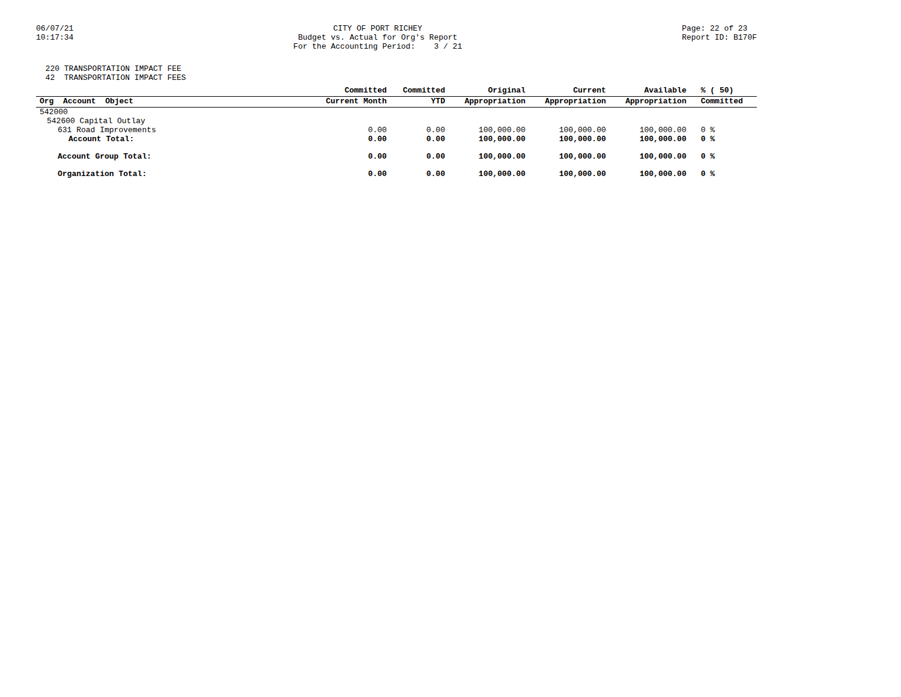06/07/21 10:17:34
CITY OF PORT RICHEY Budget vs. Actual for Org's Report For the Accounting Period: 3 / 21
Page: 22 of 23 Report ID: B170F
220 TRANSPORTATION IMPACT FEE 42 TRANSPORTATION IMPACT FEES
| | Committed | Committed | Original | Current | Available | % ( 50) |
| --- | --- | --- | --- | --- | --- | --- |
| Org Account Object | Current Month | YTD | Appropriation | Appropriation | Appropriation | Committed |
| 542000 | | | | | | |
| 542600 Capital Outlay | | | | | | |
| 631 Road Improvements | 0.00 | 0.00 | 100,000.00 | 100,000.00 | 100,000.00 | 0 % |
| Account Total: | 0.00 | 0.00 | 100,000.00 | 100,000.00 | 100,000.00 | 0 % |
| Account Group Total: | 0.00 | 0.00 | 100,000.00 | 100,000.00 | 100,000.00 | 0 % |
| Organization Total: | 0.00 | 0.00 | 100,000.00 | 100,000.00 | 100,000.00 | 0 % |